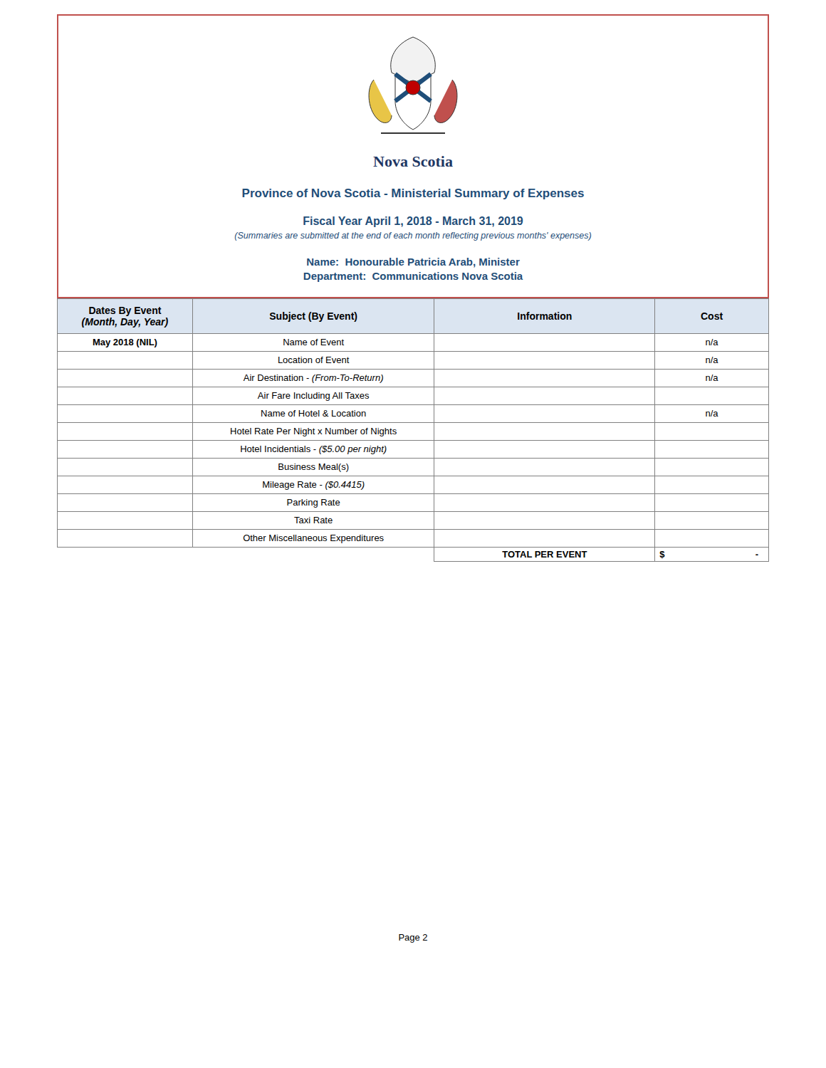Nova Scotia
Province of Nova Scotia - Ministerial Summary of Expenses
Fiscal Year April 1, 2018 - March 31, 2019
(Summaries are submitted at the end of each month reflecting previous months' expenses)
Name: Honourable Patricia Arab, Minister
Department: Communications Nova Scotia
| Dates By Event (Month, Day, Year) | Subject (By Event) | Information | Cost |
| --- | --- | --- | --- |
| May 2018 (NIL) | Name of Event | | n/a |
| | Location of Event | | n/a |
| | Air Destination - (From-To-Return) | | n/a |
| | Air Fare Including All Taxes | | |
| | Name of Hotel & Location | | n/a |
| | Hotel Rate Per Night x Number of Nights | | |
| | Hotel Incidentials - ($5.00 per night) | | |
| | Business Meal(s) | | |
| | Mileage Rate - ($0.4415) | | |
| | Parking Rate | | |
| | Taxi Rate | | |
| | Other Miscellaneous Expenditures | | |
| | | TOTAL PER EVENT | $ - |
Page 2